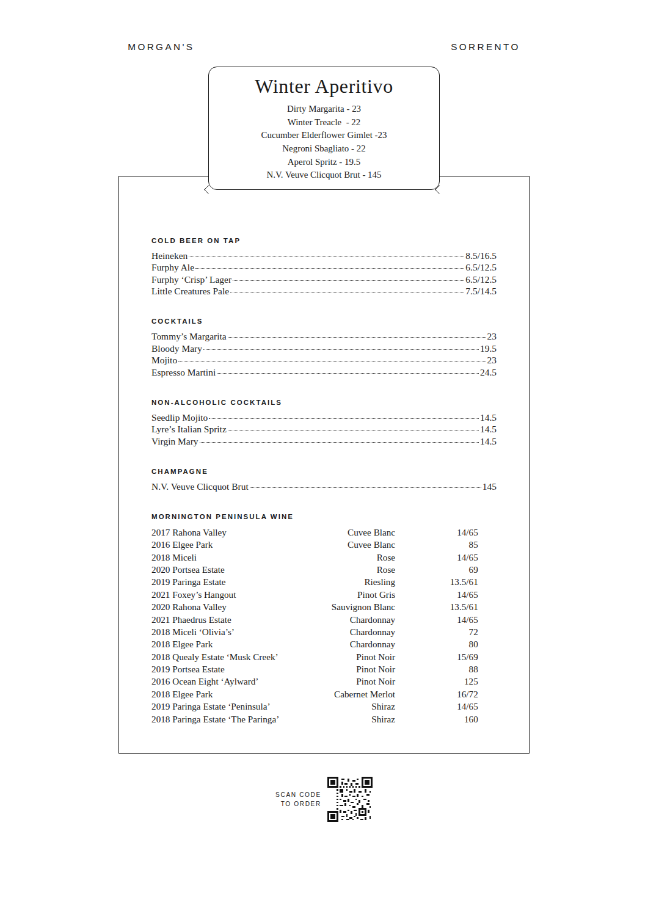MORGAN'S SORRENTO
Winter Aperitivo
Dirty Margarita - 23
Winter Treacle - 22
Cucumber Elderflower Gimlet -23
Negroni Sbagliato - 22
Aperol Spritz - 19.5
N.V. Veuve Clicquot Brut - 145
Cold Beer on Tap
Heineken 8.5/16.5
Furphy Ale 6.5/12.5
Furphy ‘Crisp’ Lager 6.5/12.5
Little Creatures Pale 7.5/14.5
Cocktails
Tommy’s Margarita 23
Bloody Mary 19.5
Mojito 23
Espresso Martini 24.5
Non-Alcoholic Cocktails
Seedlip Mojito 14.5
Lyre’s Italian Spritz 14.5
Virgin Mary 14.5
Champagne
N.V. Veuve Clicquot Brut 145
Mornington Peninsula Wine
| 2017 Rahona Valley | Cuvee Blanc | 14/65 |
| 2016 Elgee Park | Cuvee Blanc | 85 |
| 2018 Miceli | Rose | 14/65 |
| 2020 Portsea Estate | Rose | 69 |
| 2019 Paringa Estate | Riesling | 13.5/61 |
| 2021 Foxey’s Hangout | Pinot Gris | 14/65 |
| 2020 Rahona Valley | Sauvignon Blanc | 13.5/61 |
| 2021 Phaedrus Estate | Chardonnay | 14/65 |
| 2018 Miceli ‘Olivia’s’ | Chardonnay | 72 |
| 2018 Elgee Park | Chardonnay | 80 |
| 2018 Quealy Estate ‘Musk Creek’ | Pinot Noir | 15/69 |
| 2019 Portsea Estate | Pinot Noir | 88 |
| 2016 Ocean Eight ‘Aylward’ | Pinot Noir | 125 |
| 2018 Elgee Park | Cabernet Merlot | 16/72 |
| 2019 Paringa Estate ‘Peninsula’ | Shiraz | 14/65 |
| 2018 Paringa Estate ‘The Paringa’ | Shiraz | 160 |
Scan Code
to Order